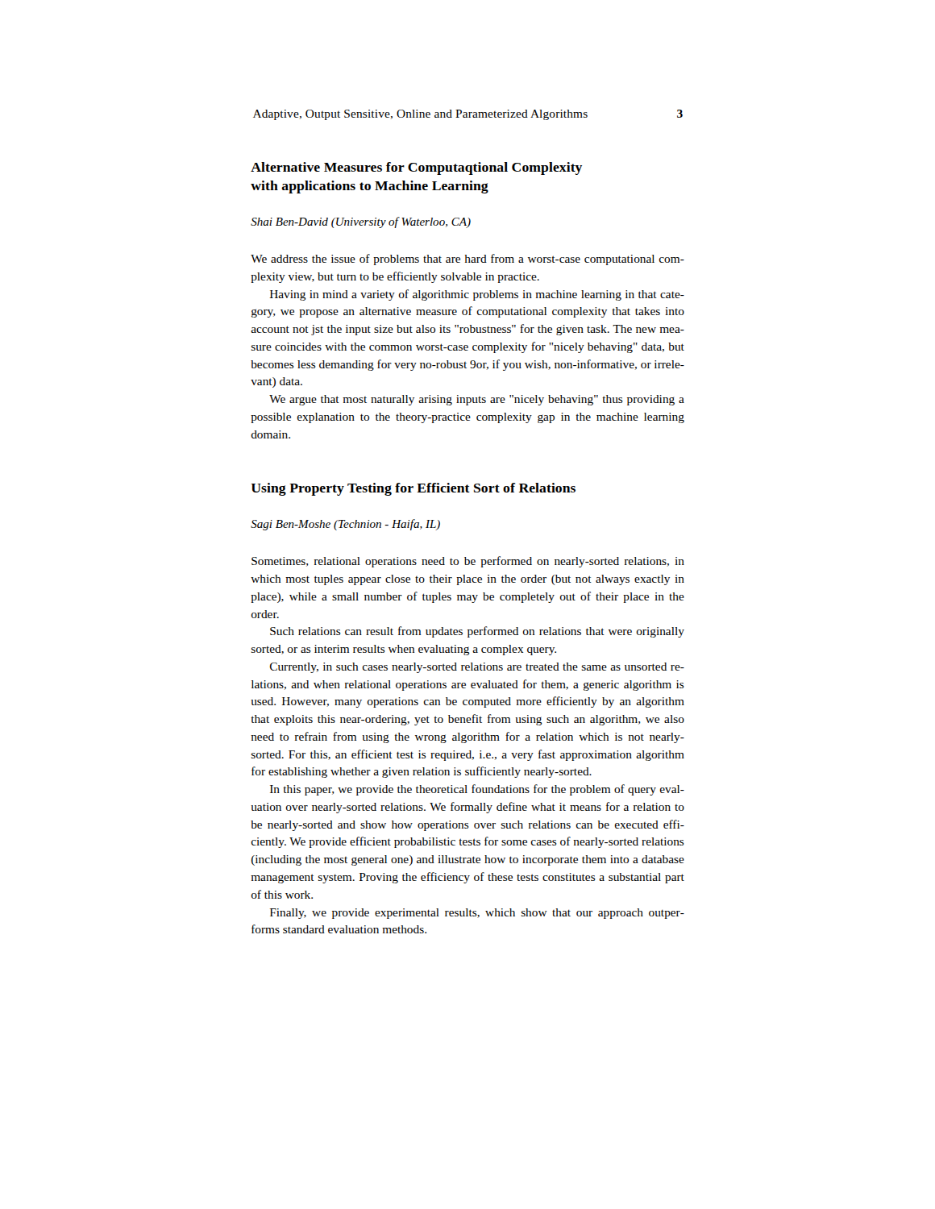Adaptive, Output Sensitive, Online and Parameterized Algorithms 3
Alternative Measures for Computaqtional Complexity
with applications to Machine Learning
Shai Ben-David (University of Waterloo, CA)
We address the issue of problems that are hard from a worst-case computational complexity view, but turn to be efficiently solvable in practice.
Having in mind a variety of algorithmic problems in machine learning in that category, we propose an alternative measure of computational complexity that takes into account not jst the input size but also its "robustness" for the given task. The new measure coincides with the common worst-case complexity for "nicely behaving" data, but becomes less demanding for very no-robust 9or, if you wish, non-informative, or irrelevant) data.
We argue that most naturally arising inputs are "nicely behaving" thus providing a possible explanation to the theory-practice complexity gap in the machine learning domain.
Using Property Testing for Efficient Sort of Relations
Sagi Ben-Moshe (Technion - Haifa, IL)
Sometimes, relational operations need to be performed on nearly-sorted relations, in which most tuples appear close to their place in the order (but not always exactly in place), while a small number of tuples may be completely out of their place in the order.
Such relations can result from updates performed on relations that were originally sorted, or as interim results when evaluating a complex query.
Currently, in such cases nearly-sorted relations are treated the same as unsorted relations, and when relational operations are evaluated for them, a generic algorithm is used. However, many operations can be computed more efficiently by an algorithm that exploits this near-ordering, yet to benefit from using such an algorithm, we also need to refrain from using the wrong algorithm for a relation which is not nearly-sorted. For this, an efficient test is required, i.e., a very fast approximation algorithm for establishing whether a given relation is sufficiently nearly-sorted.
In this paper, we provide the theoretical foundations for the problem of query evaluation over nearly-sorted relations. We formally define what it means for a relation to be nearly-sorted and show how operations over such relations can be executed efficiently. We provide efficient probabilistic tests for some cases of nearly-sorted relations (including the most general one) and illustrate how to incorporate them into a database management system. Proving the efficiency of these tests constitutes a substantial part of this work.
Finally, we provide experimental results, which show that our approach outperforms standard evaluation methods.